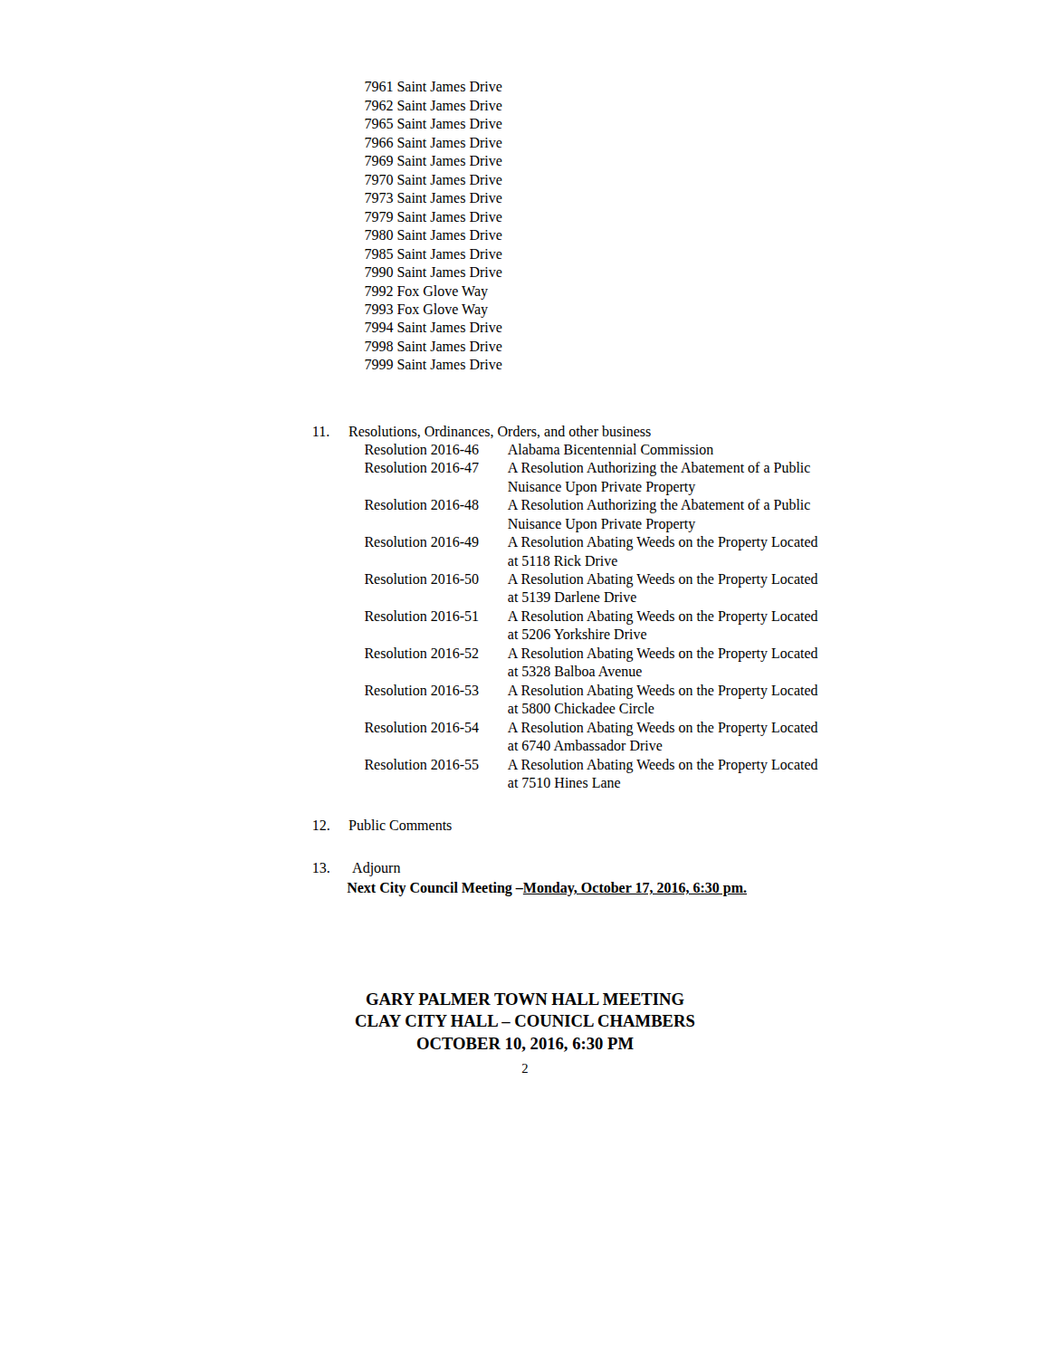7961 Saint James Drive
7962 Saint James Drive
7965 Saint James Drive
7966 Saint James Drive
7969 Saint James Drive
7970 Saint James Drive
7973 Saint James Drive
7979 Saint James Drive
7980 Saint James Drive
7985 Saint James Drive
7990 Saint James Drive
7992 Fox Glove Way
7993 Fox Glove Way
7994 Saint James Drive
7998 Saint James Drive
7999 Saint James Drive
11.
Resolutions, Ordinances, Orders, and other business
| Resolution 2016-46 | Alabama Bicentennial Commission |
| Resolution 2016-47 | A Resolution Authorizing the Abatement of a Public Nuisance Upon Private Property |
| Resolution 2016-48 | A Resolution Authorizing the Abatement of a Public Nuisance Upon Private Property |
| Resolution 2016-49 | A Resolution Abating Weeds on the Property Located at 5118 Rick Drive |
| Resolution 2016-50 | A Resolution Abating Weeds on the Property Located at 5139 Darlene Drive |
| Resolution 2016-51 | A Resolution Abating Weeds on the Property Located at 5206 Yorkshire Drive |
| Resolution 2016-52 | A Resolution Abating Weeds on the Property Located at 5328 Balboa Avenue |
| Resolution 2016-53 | A Resolution Abating Weeds on the Property Located at 5800 Chickadee Circle |
| Resolution 2016-54 | A Resolution Abating Weeds on the Property Located at 6740 Ambassador Drive |
| Resolution 2016-55 | A Resolution Abating Weeds on the Property Located at 7510 Hines Lane |
12.
Public Comments
13.
Adjourn
Next City Council Meeting –Monday, October 17, 2016, 6:30 pm.
GARY PALMER TOWN HALL MEETING
CLAY CITY HALL – COUNICL CHAMBERS
OCTOBER 10, 2016, 6:30 PM
2